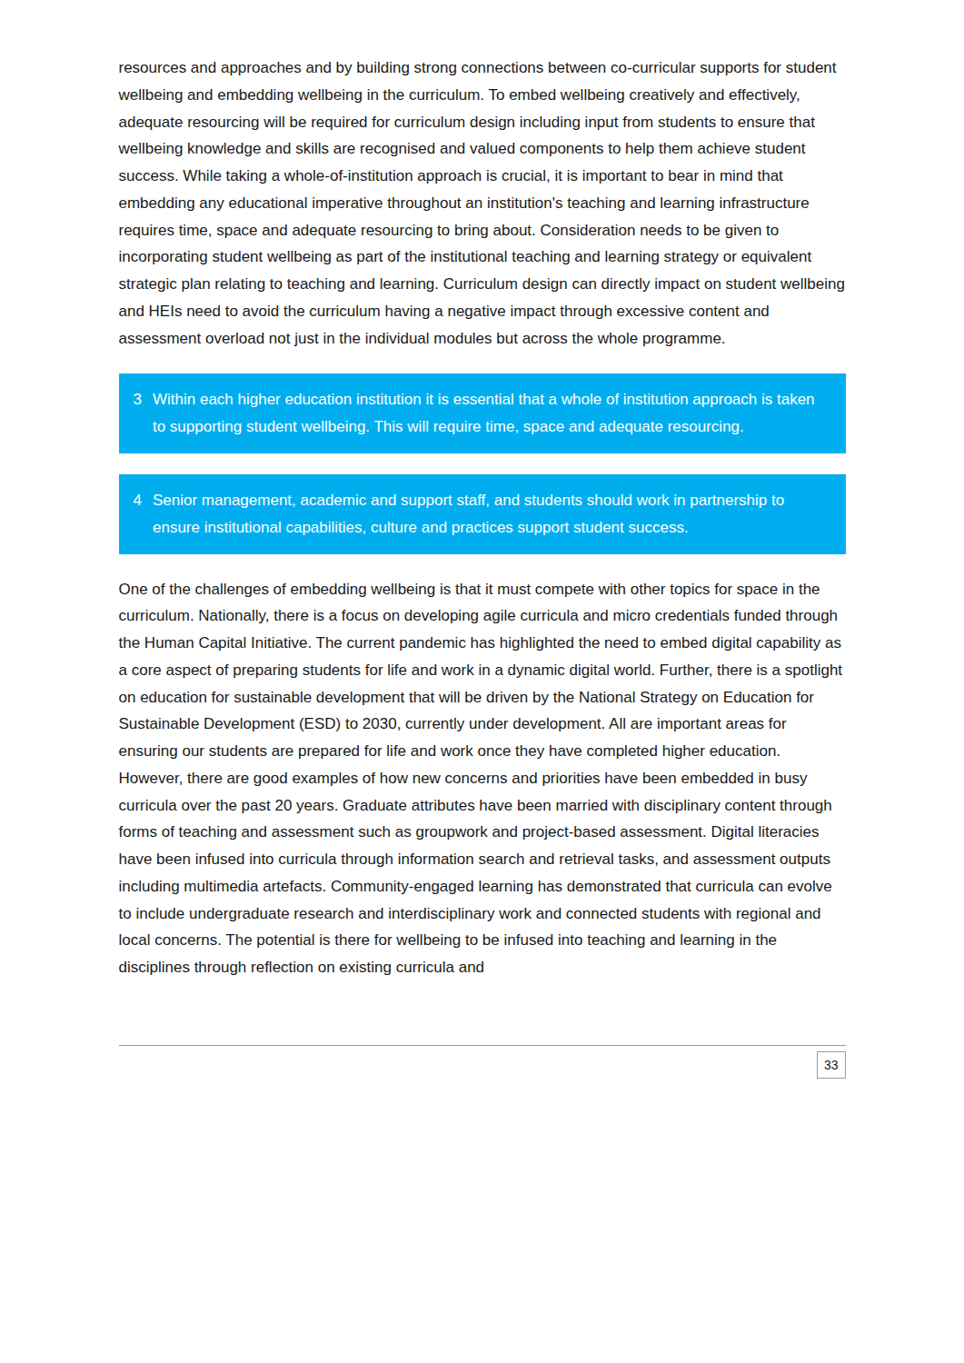resources and approaches and by building strong connections between co-curricular supports for student wellbeing and embedding wellbeing in the curriculum. To embed wellbeing creatively and effectively, adequate resourcing will be required for curriculum design including input from students to ensure that wellbeing knowledge and skills are recognised and valued components to help them achieve student success. While taking a whole-of-institution approach is crucial, it is important to bear in mind that embedding any educational imperative throughout an institution's teaching and learning infrastructure requires time, space and adequate resourcing to bring about. Consideration needs to be given to incorporating student wellbeing as part of the institutional teaching and learning strategy or equivalent strategic plan relating to teaching and learning. Curriculum design can directly impact on student wellbeing and HEIs need to avoid the curriculum having a negative impact through excessive content and assessment overload not just in the individual modules but across the whole programme.
3 Within each higher education institution it is essential that a whole of institution approach is taken to supporting student wellbeing. This will require time, space and adequate resourcing.
4 Senior management, academic and support staff, and students should work in partnership to ensure institutional capabilities, culture and practices support student success.
One of the challenges of embedding wellbeing is that it must compete with other topics for space in the curriculum. Nationally, there is a focus on developing agile curricula and micro credentials funded through the Human Capital Initiative. The current pandemic has highlighted the need to embed digital capability as a core aspect of preparing students for life and work in a dynamic digital world. Further, there is a spotlight on education for sustainable development that will be driven by the National Strategy on Education for Sustainable Development (ESD) to 2030, currently under development. All are important areas for ensuring our students are prepared for life and work once they have completed higher education. However, there are good examples of how new concerns and priorities have been embedded in busy curricula over the past 20 years. Graduate attributes have been married with disciplinary content through forms of teaching and assessment such as groupwork and project-based assessment. Digital literacies have been infused into curricula through information search and retrieval tasks, and assessment outputs including multimedia artefacts. Community-engaged learning has demonstrated that curricula can evolve to include undergraduate research and interdisciplinary work and connected students with regional and local concerns. The potential is there for wellbeing to be infused into teaching and learning in the disciplines through reflection on existing curricula and
33